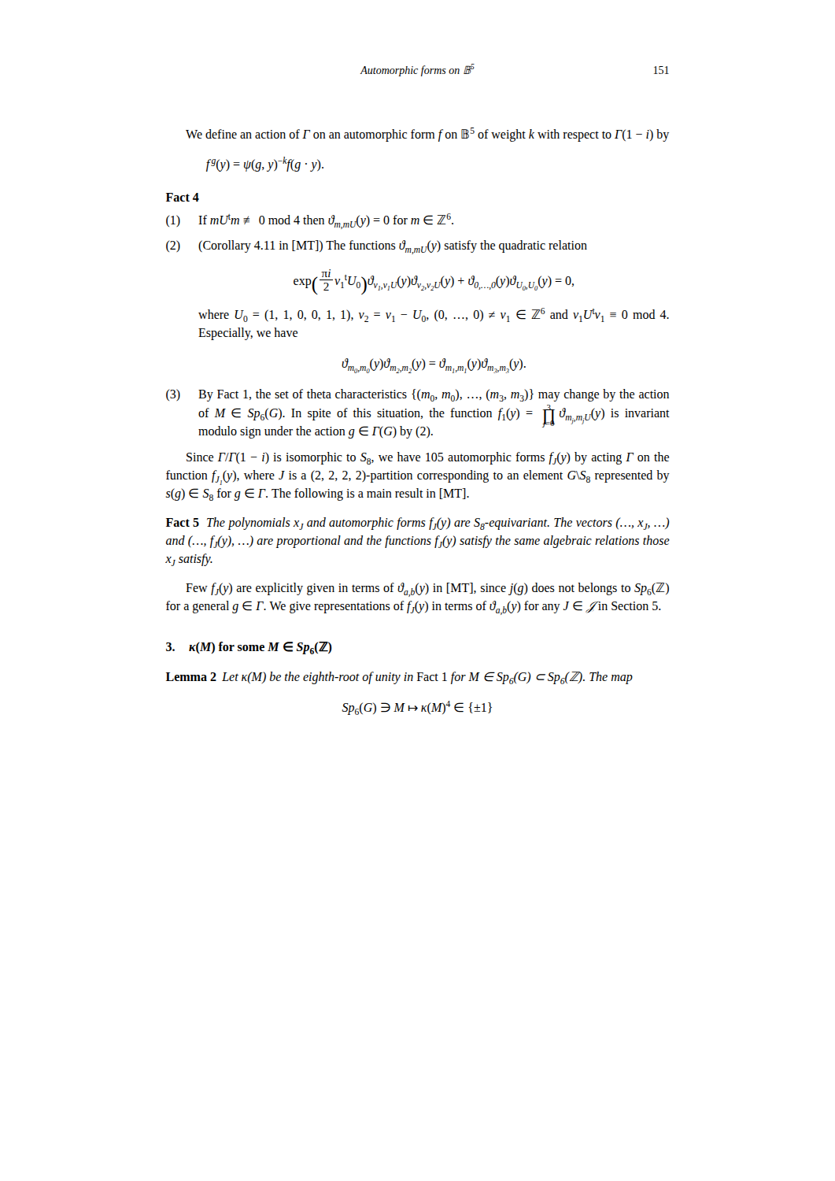Automorphic forms on 𝔹5 151
We define an action of Γ on an automorphic form f on 𝔹5 of weight k with respect to Γ(1 − i) by
f g(y) = ψ(g, y)−kf(g · y).
Fact 4
(1) If mUtm ≢ 0 mod 4 then ϑm,mU(y) = 0 for m ∈ ℤ6.
(2) (Corollary 4.11 in [MT]) The functions ϑm,mU(y) satisfy the quadratic relation
exp(πi 2 v1tU0) ϑv1,v1U(y)ϑv2,v2U(y) + ϑ0,…,0(y)ϑU0,U0(y) = 0,
where U0 = (1, 1, 0, 0, 1, 1), v2 = v1 − U0, (0, …, 0) ≠ v1 ∈ ℤ6 and v1Utv1 ≡ 0 mod 4. Especially, we have
ϑm0,m0(y)ϑm2,m2(y) = ϑm1,m1(y)ϑm3,m3(y).
(3) By Fact 1, the set of theta characteristics {(m0, m0), …, (m3, m3)} may change by the action of M ∈ Sp6(G). In spite of this situation, the function f1(y) = ∏3 j=0 ϑmj,mjU(y) is invariant modulo sign under the action g ∈ Γ(G) by (2).
Since Γ/Γ(1 − i) is isomorphic to S8, we have 105 automorphic forms fJ(y) by acting Γ on the function fJ1(y), where J is a (2, 2, 2, 2)-partition corresponding to an element G\S8 represented by s(g) ∈ S8 for g ∈ Γ. The following is a main result in [MT].
Fact 5 The polynomials xJ and automorphic forms fJ(y) are S8-equivariant. The vectors (…, xJ, …) and (…, fJ(y), …) are proportional and the functions fJ(y) satisfy the same algebraic relations those xJ satisfy.
Few fJ(y) are explicitly given in terms of ϑa,b(y) in [MT], since ϳ(g) does not belongs to Sp6(ℤ) for a general g ∈ Γ. We give representations of fJ(y) in terms of ϑa,b(y) for any J ∈ 𝒥 in Section 5.
3. κ(M) for some M ∈ Sp6(ℤ)
Lemma 2 Let κ(M) be the eighth-root of unity in Fact 1 for M ∈ Sp6(G) ⊂ Sp6(ℤ). The map
Sp6(G) ∋ M ↦ κ(M)4 ∈ {±1}